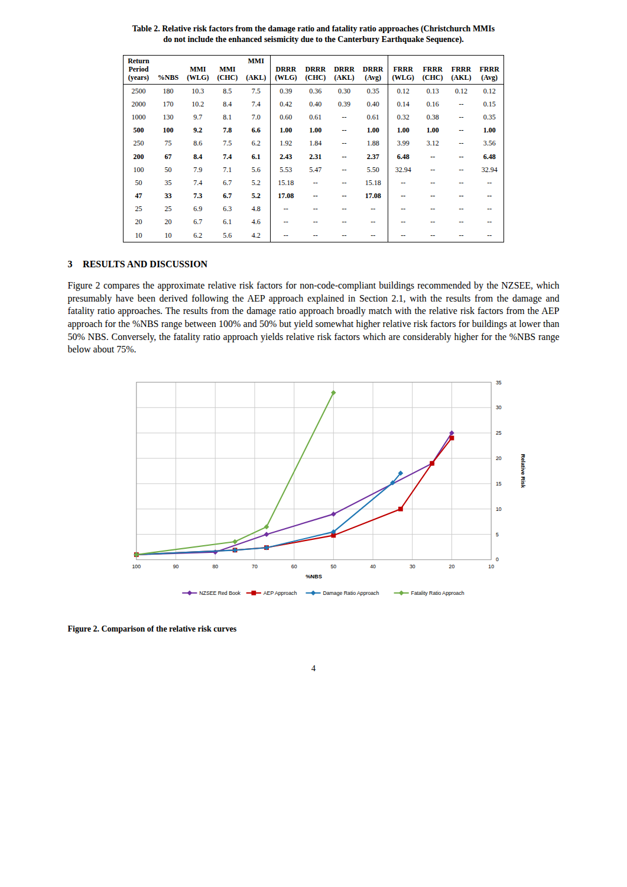Table 2. Relative risk factors from the damage ratio and fatality ratio approaches (Christchurch MMIs do not include the enhanced seismicity due to the Canterbury Earthquake Sequence).
| Return Period (years) | %NBS | MMI (WLG) | MMI (CHC) | MMI (AKL) | DRRR (WLG) | DRRR (CHC) | DRRR (AKL) | DRRR (Avg) | FRRR (WLG) | FRRR (CHC) | FRRR (AKL) | FRRR (Avg) |
| --- | --- | --- | --- | --- | --- | --- | --- | --- | --- | --- | --- | --- |
| 2500 | 180 | 10.3 | 8.5 | 7.5 | 0.39 | 0.36 | 0.30 | 0.35 | 0.12 | 0.13 | 0.12 | 0.12 |
| 2000 | 170 | 10.2 | 8.4 | 7.4 | 0.42 | 0.40 | 0.39 | 0.40 | 0.14 | 0.16 | -- | 0.15 |
| 1000 | 130 | 9.7 | 8.1 | 7.0 | 0.60 | 0.61 | -- | 0.61 | 0.32 | 0.38 | -- | 0.35 |
| 500 | 100 | 9.2 | 7.8 | 6.6 | 1.00 | 1.00 | -- | 1.00 | 1.00 | 1.00 | -- | 1.00 |
| 250 | 75 | 8.6 | 7.5 | 6.2 | 1.92 | 1.84 | -- | 1.88 | 3.99 | 3.12 | -- | 3.56 |
| 200 | 67 | 8.4 | 7.4 | 6.1 | 2.43 | 2.31 | -- | 2.37 | 6.48 | -- | -- | 6.48 |
| 100 | 50 | 7.9 | 7.1 | 5.6 | 5.53 | 5.47 | -- | 5.50 | 32.94 | -- | -- | 32.94 |
| 50 | 35 | 7.4 | 6.7 | 5.2 | 15.18 | -- | -- | 15.18 | -- | -- | -- | -- |
| 47 | 33 | 7.3 | 6.7 | 5.2 | 17.08 | -- | -- | 17.08 | -- | -- | -- | -- |
| 25 | 25 | 6.9 | 6.3 | 4.8 | -- | -- | -- | -- | -- | -- | -- | -- |
| 20 | 20 | 6.7 | 6.1 | 4.6 | -- | -- | -- | -- | -- | -- | -- | -- |
| 10 | 10 | 6.2 | 5.6 | 4.2 | -- | -- | -- | -- | -- | -- | -- | -- |
3 RESULTS AND DISCUSSION
Figure 2 compares the approximate relative risk factors for non-code-compliant buildings recommended by the NZSEE, which presumably have been derived following the AEP approach explained in Section 2.1, with the results from the damage and fatality ratio approaches. The results from the damage ratio approach broadly match with the relative risk factors from the AEP approach for the %NBS range between 100% and 50% but yield somewhat higher relative risk factors for buildings at lower than 50% NBS. Conversely, the fatality ratio approach yields relative risk factors which are considerably higher for the %NBS range below about 75%.
0 5 10 15 20 25 30 35 Relative Risk 100 90 80 70 60 50 40 30 20 10 %NBS NZSEE Red Book AEP Approach Damage Ratio Approach Fatality Ratio Approach
Figure 2. Comparison of the relative risk curves
4